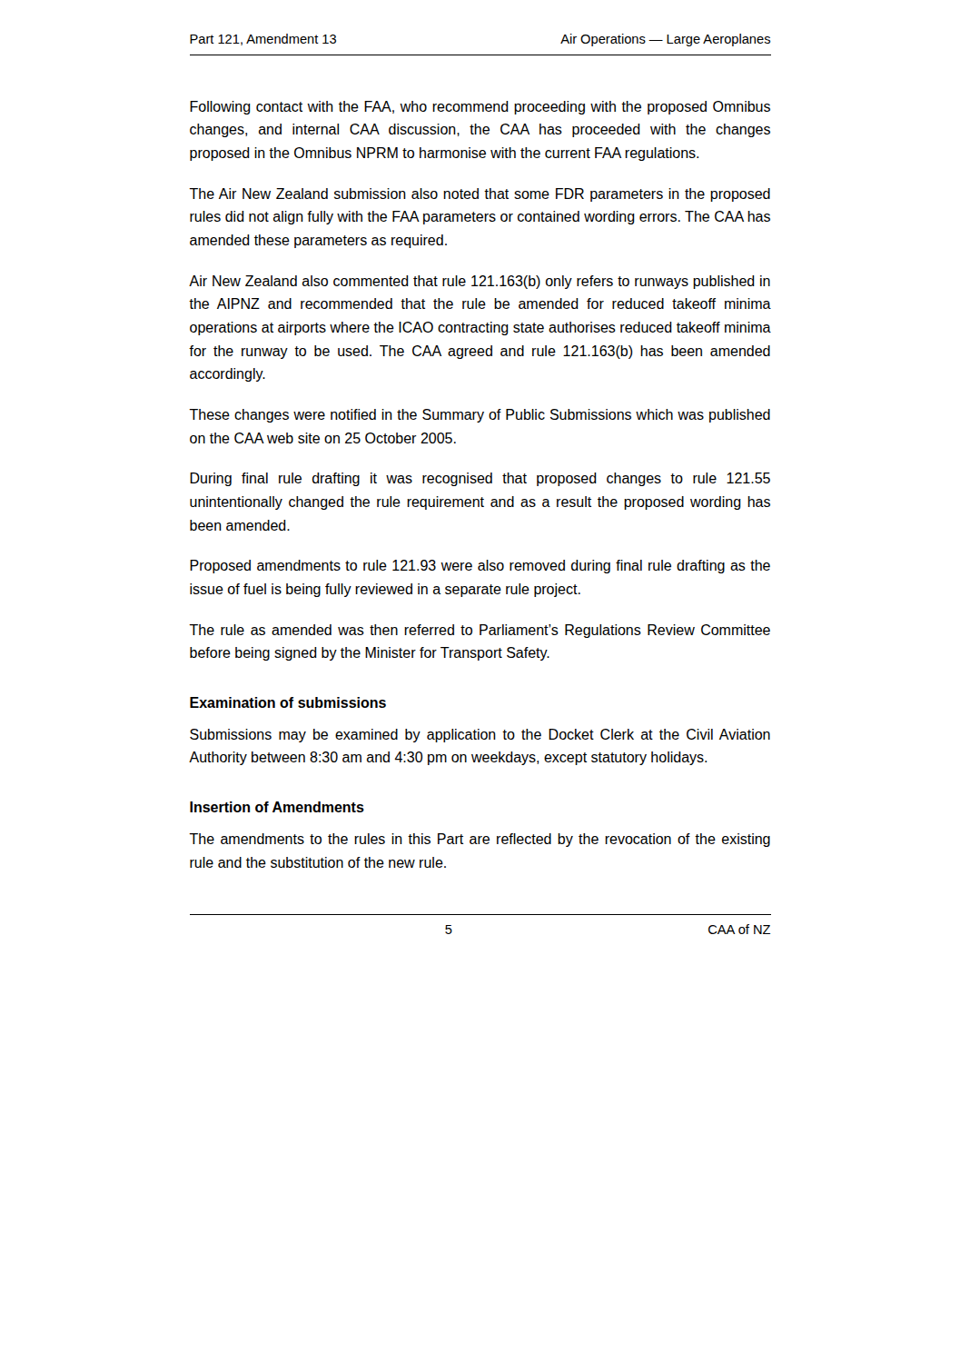Part 121, Amendment 13 Air Operations — Large Aeroplanes
Following contact with the FAA, who recommend proceeding with the proposed Omnibus changes, and internal CAA discussion, the CAA has proceeded with the changes proposed in the Omnibus NPRM to harmonise with the current FAA regulations.
The Air New Zealand submission also noted that some FDR parameters in the proposed rules did not align fully with the FAA parameters or contained wording errors. The CAA has amended these parameters as required.
Air New Zealand also commented that rule 121.163(b) only refers to runways published in the AIPNZ and recommended that the rule be amended for reduced takeoff minima operations at airports where the ICAO contracting state authorises reduced takeoff minima for the runway to be used. The CAA agreed and rule 121.163(b) has been amended accordingly.
These changes were notified in the Summary of Public Submissions which was published on the CAA web site on 25 October 2005.
During final rule drafting it was recognised that proposed changes to rule 121.55 unintentionally changed the rule requirement and as a result the proposed wording has been amended.
Proposed amendments to rule 121.93 were also removed during final rule drafting as the issue of fuel is being fully reviewed in a separate rule project.
The rule as amended was then referred to Parliament’s Regulations Review Committee before being signed by the Minister for Transport Safety.
Examination of submissions
Submissions may be examined by application to the Docket Clerk at the Civil Aviation Authority between 8:30 am and 4:30 pm on weekdays, except statutory holidays.
Insertion of Amendments
The amendments to the rules in this Part are reflected by the revocation of the existing rule and the substitution of the new rule.
5 CAA of NZ